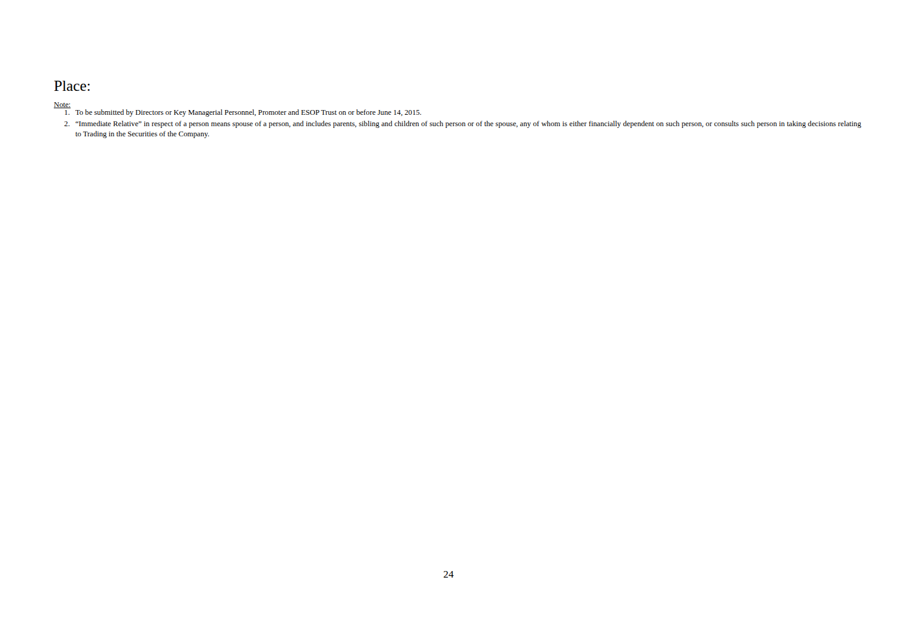Place:
Note:
To be submitted by Directors or Key Managerial Personnel, Promoter and ESOP Trust on or before June 14, 2015.
“Immediate Relative” in respect of a person means spouse of a person, and includes parents, sibling and children of such person or of the spouse, any of whom is either financially dependent on such person, or consults such person in taking decisions relating to Trading in the Securities of the Company.
24